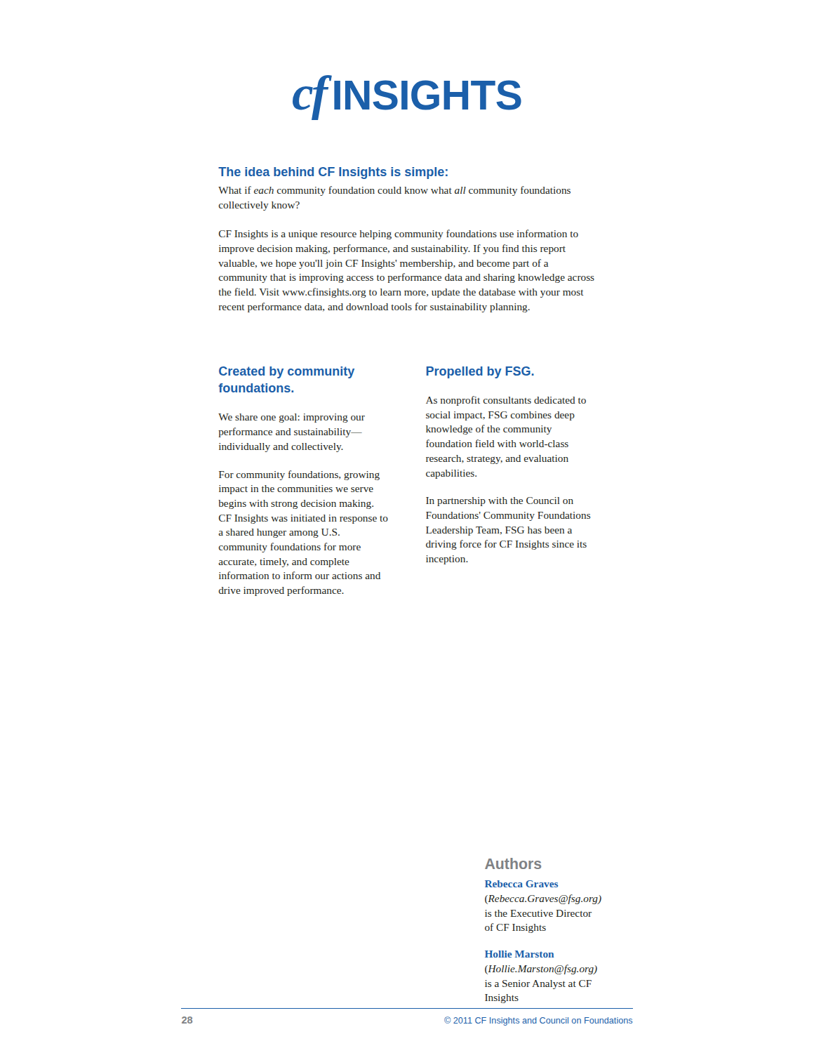cf INSIGHTS
The idea behind CF Insights is simple:
What if each community foundation could know what all community foundations collectively know?
CF Insights is a unique resource helping community foundations use information to improve decision making, performance, and sustainability. If you find this report valuable, we hope you'll join CF Insights' membership, and become part of a community that is improving access to performance data and sharing knowledge across the field. Visit www.cfinsights.org to learn more, update the database with your most recent performance data, and download tools for sustainability planning.
Created by community foundations.
We share one goal: improving our performance and sustainability—individually and collectively.
For community foundations, growing impact in the communities we serve begins with strong decision making. CF Insights was initiated in response to a shared hunger among U.S. community foundations for more accurate, timely, and complete information to inform our actions and drive improved performance.
Propelled by FSG.
As nonprofit consultants dedicated to social impact, FSG combines deep knowledge of the community foundation field with world-class research, strategy, and evaluation capabilities.
In partnership with the Council on Foundations' Community Foundations Leadership Team, FSG has been a driving force for CF Insights since its inception.
Authors
Rebecca Graves
(Rebecca.Graves@fsg.org) is the Executive Director of CF Insights
Hollie Marston
(Hollie.Marston@fsg.org) is a Senior Analyst at CF Insights
28 © 2011 CF Insights and Council on Foundations